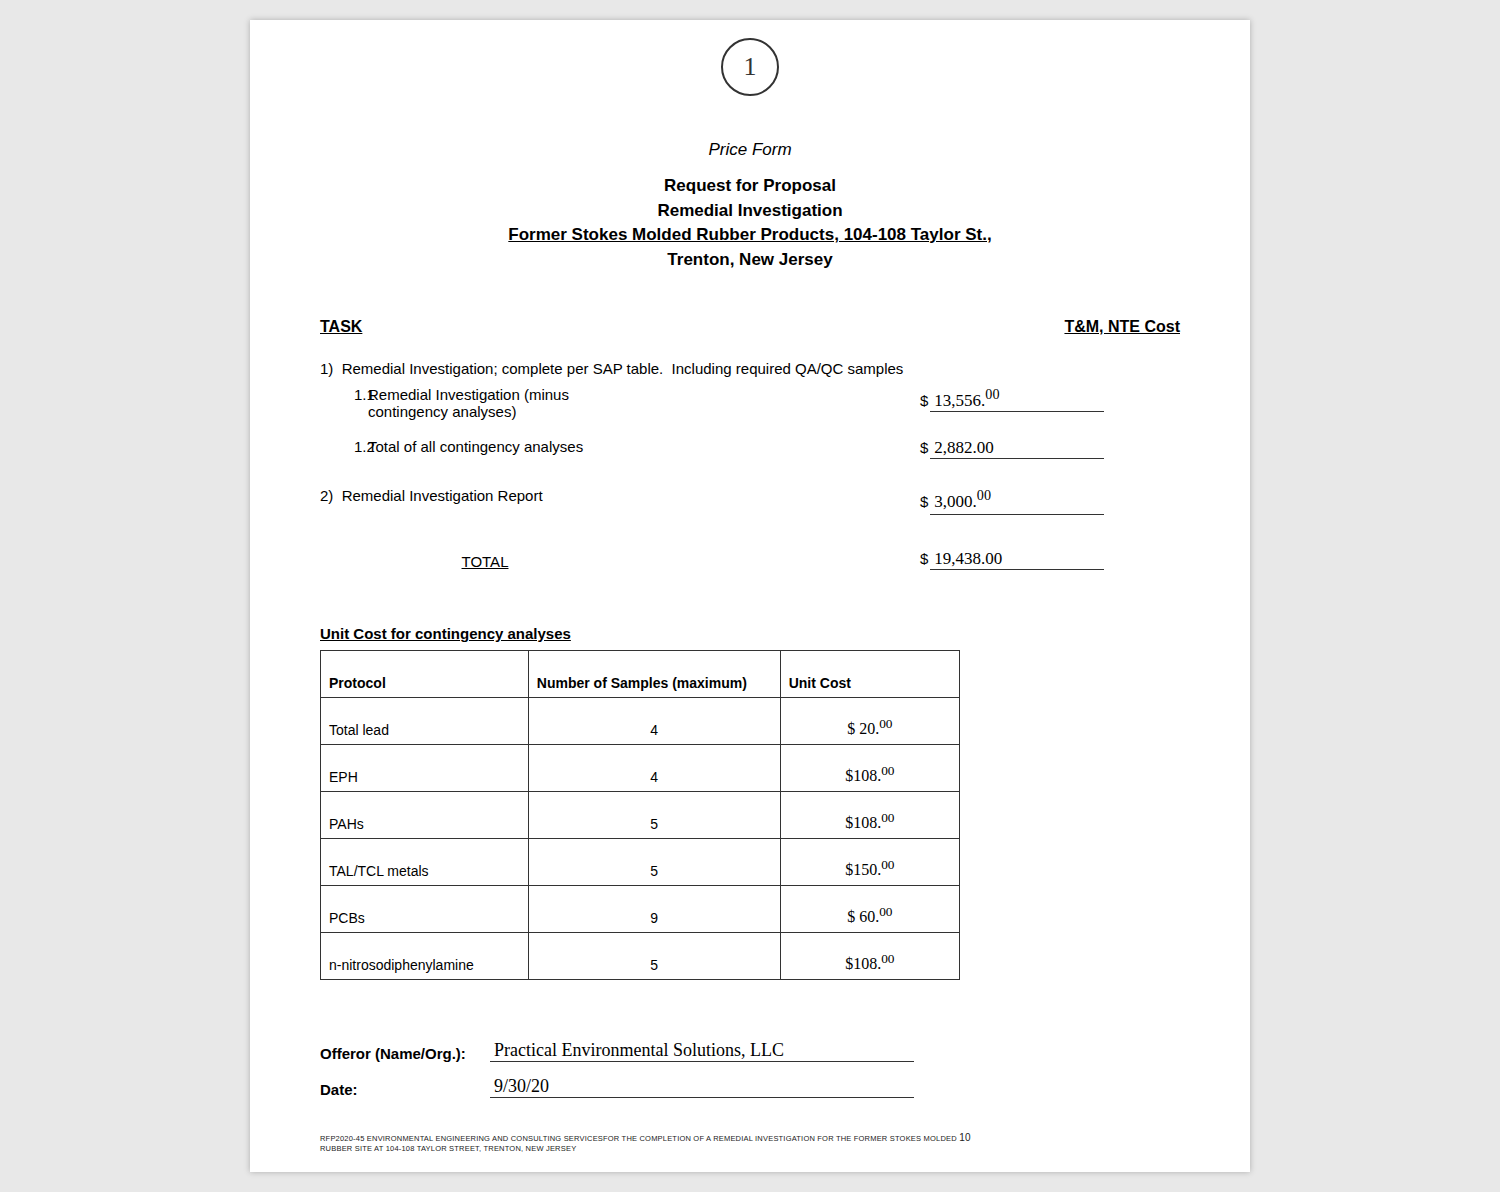1
Price Form
Request for Proposal
Remedial Investigation
Former Stokes Molded Rubber Products, 104-108 Taylor St.,
Trenton, New Jersey
TASK
T&M, NTE Cost
1) Remedial Investigation; complete per SAP table. Including required QA/QC samples
1.1
Remedial Investigation (minus
contingency analyses)
$13,556.00
1.2
Total of all contingency analyses
$2,882.00
2) Remedial Investigation Report
$3,000.00
TOTAL
$19,438.00
Unit Cost for contingency analyses
| Protocol | Number of Samples (maximum) | Unit Cost |
| --- | --- | --- |
| Total lead | 4 | $ 20. 00 |
| EPH | 4 | $108. 00 |
| PAHs | 5 | $108. 00 |
| TAL/TCL metals | 5 | $150. 00 |
| PCBs | 9 | $ 60. 00 |
| n-nitrosodiphenylamine | 5 | $108. 00 |
Offeror (Name/Org.):
Practical Environmental Solutions, LLC
Date:
9/30/20
RFP2020-45 ENVIRONMENTAL ENGINEERING AND CONSULTING SERVICESFOR THE COMPLETION OF A REMEDIAL INVESTIGATION FOR THE FORMER STOKES MOLDED 10
RUBBER SITE AT 104-108 TAYLOR STREET, TRENTON, NEW JERSEY